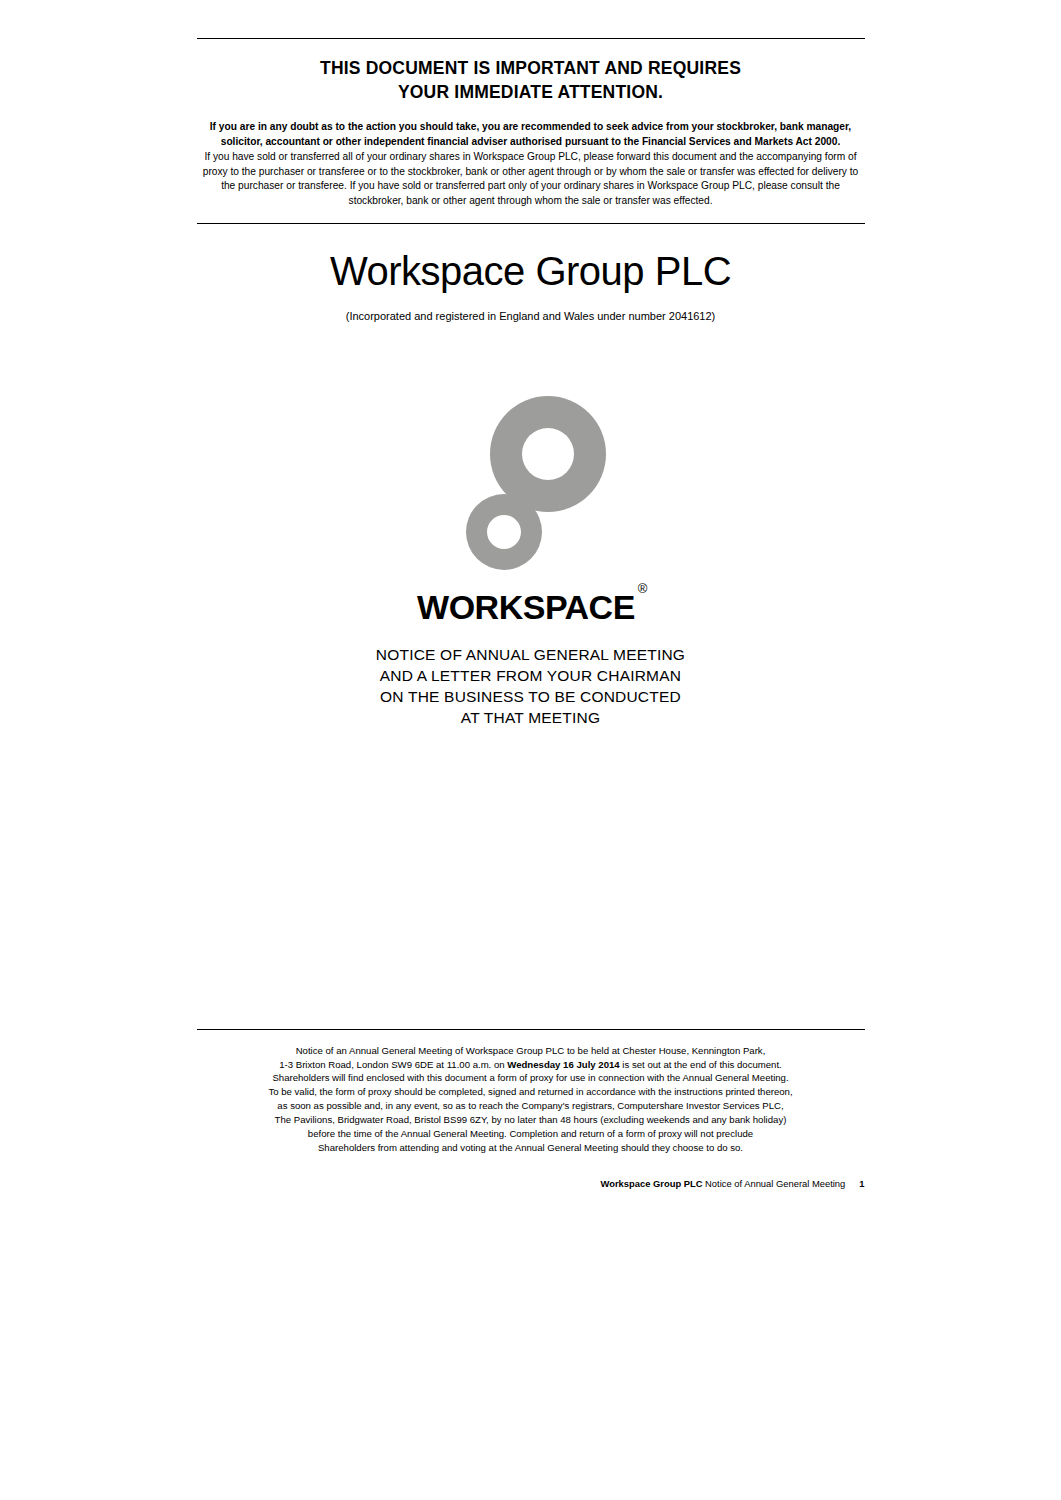This document is important and requires
your immediate attention.
If you are in any doubt as to the action you should take, you are recommended to seek advice from your stockbroker, bank manager, solicitor, accountant or other independent financial adviser authorised pursuant to the Financial Services and Markets Act 2000.
If you have sold or transferred all of your ordinary shares in Workspace Group PLC, please forward this document and the accompanying form of proxy to the purchaser or transferee or to the stockbroker, bank or other agent through or by whom the sale or transfer was effected for delivery to the purchaser or transferee. If you have sold or transferred part only of your ordinary shares in Workspace Group PLC, please consult the stockbroker, bank or other agent through whom the sale or transfer was effected.
Workspace Group PLC
(Incorporated and registered in England and Wales under number 2041612)
WORKSPACE®
Notice of Annual General Meeting
and a letter from your Chairman
on the business to be conducted
at that meeting
Notice of an Annual General Meeting of Workspace Group PLC to be held at Chester House, Kennington Park,
1-3 Brixton Road, London SW9 6DE at 11.00 a.m. on Wednesday 16 July 2014 is set out at the end of this document.
Shareholders will find enclosed with this document a form of proxy for use in connection with the Annual General Meeting.
To be valid, the form of proxy should be completed, signed and returned in accordance with the instructions printed thereon,
as soon as possible and, in any event, so as to reach the Company's registrars, Computershare Investor Services PLC,
The Pavilions, Bridgwater Road, Bristol BS99 6ZY, by no later than 48 hours (excluding weekends and any bank holiday)
before the time of the Annual General Meeting. Completion and return of a form of proxy will not preclude
Shareholders from attending and voting at the Annual General Meeting should they choose to do so.
Workspace Group PLC Notice of Annual General Meeting1